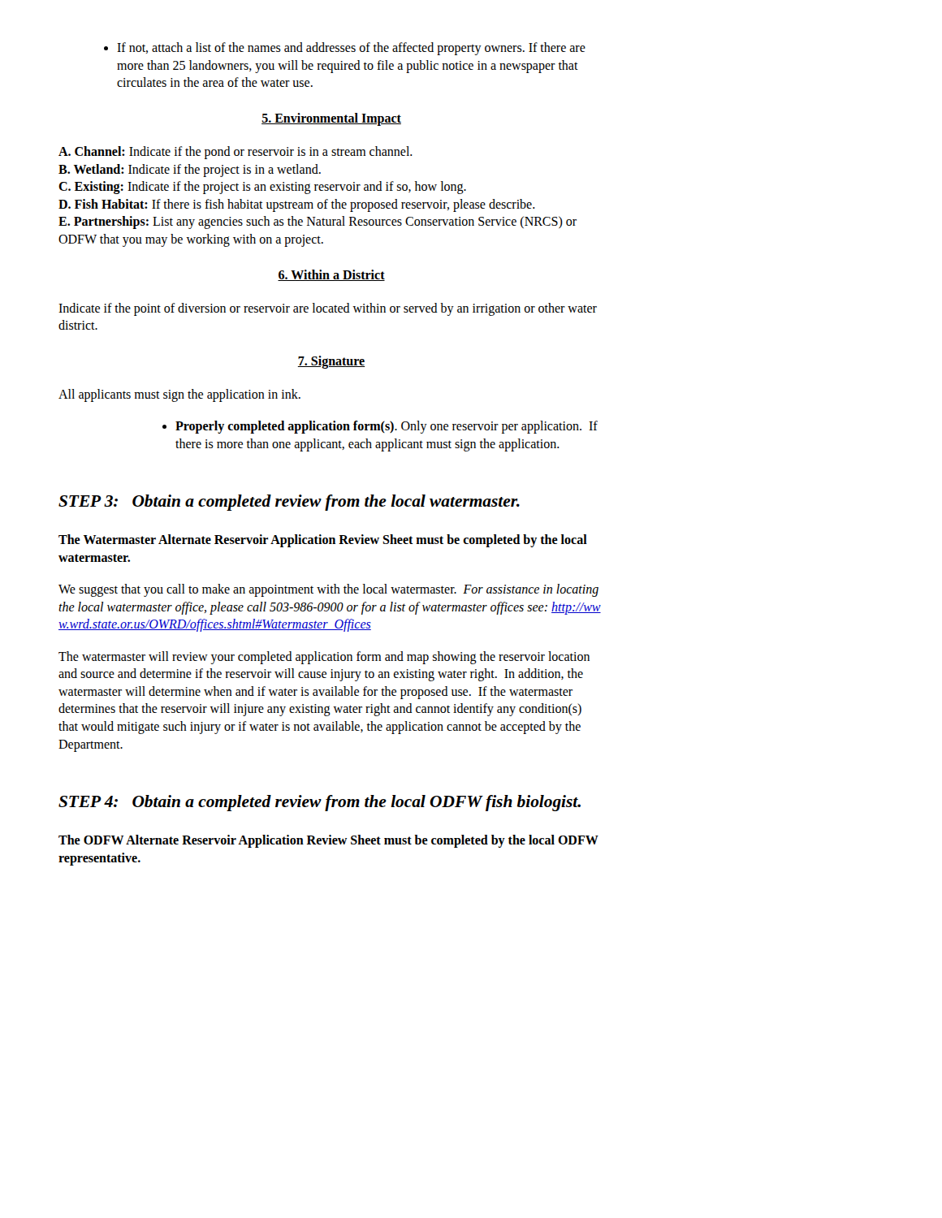If not, attach a list of the names and addresses of the affected property owners. If there are more than 25 landowners, you will be required to file a public notice in a newspaper that circulates in the area of the water use.
5. Environmental Impact
A. Channel: Indicate if the pond or reservoir is in a stream channel.
B. Wetland: Indicate if the project is in a wetland.
C. Existing: Indicate if the project is an existing reservoir and if so, how long.
D. Fish Habitat: If there is fish habitat upstream of the proposed reservoir, please describe.
E. Partnerships: List any agencies such as the Natural Resources Conservation Service (NRCS) or ODFW that you may be working with on a project.
6. Within a District
Indicate if the point of diversion or reservoir are located within or served by an irrigation or other water district.
7. Signature
All applicants must sign the application in ink.
Properly completed application form(s). Only one reservoir per application. If there is more than one applicant, each applicant must sign the application.
STEP 3: Obtain a completed review from the local watermaster.
The Watermaster Alternate Reservoir Application Review Sheet must be completed by the local watermaster.
We suggest that you call to make an appointment with the local watermaster. For assistance in locating the local watermaster office, please call 503-986-0900 or for a list of watermaster offices see: http://www.wrd.state.or.us/OWRD/offices.shtml#Watermaster_Offices
The watermaster will review your completed application form and map showing the reservoir location and source and determine if the reservoir will cause injury to an existing water right. In addition, the watermaster will determine when and if water is available for the proposed use. If the watermaster determines that the reservoir will injure any existing water right and cannot identify any condition(s) that would mitigate such injury or if water is not available, the application cannot be accepted by the Department.
STEP 4: Obtain a completed review from the local ODFW fish biologist.
The ODFW Alternate Reservoir Application Review Sheet must be completed by the local ODFW representative.